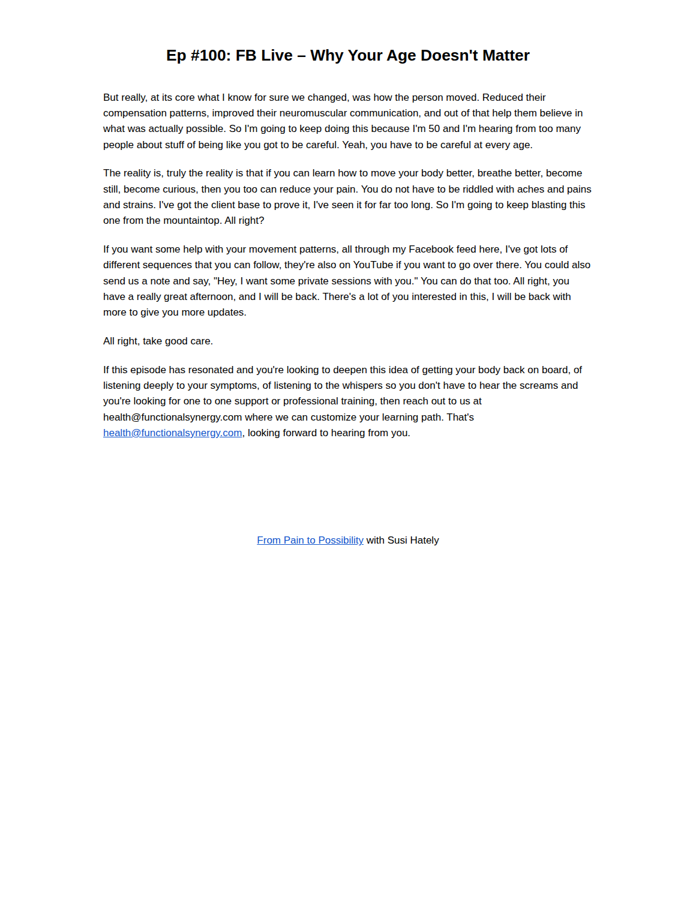Ep #100: FB Live – Why Your Age Doesn't Matter
But really, at its core what I know for sure we changed, was how the person moved. Reduced their compensation patterns, improved their neuromuscular communication, and out of that help them believe in what was actually possible. So I'm going to keep doing this because I'm 50 and I'm hearing from too many people about stuff of being like you got to be careful. Yeah, you have to be careful at every age.
The reality is, truly the reality is that if you can learn how to move your body better, breathe better, become still, become curious, then you too can reduce your pain. You do not have to be riddled with aches and pains and strains. I've got the client base to prove it, I've seen it for far too long. So I'm going to keep blasting this one from the mountaintop. All right?
If you want some help with your movement patterns, all through my Facebook feed here, I've got lots of different sequences that you can follow, they're also on YouTube if you want to go over there. You could also send us a note and say, "Hey, I want some private sessions with you." You can do that too. All right, you have a really great afternoon, and I will be back. There's a lot of you interested in this, I will be back with more to give you more updates.
All right, take good care.
If this episode has resonated and you're looking to deepen this idea of getting your body back on board, of listening deeply to your symptoms, of listening to the whispers so you don't have to hear the screams and you're looking for one to one support or professional training, then reach out to us at health@functionalsynergy.com where we can customize your learning path. That's health@functionalsynergy.com, looking forward to hearing from you.
From Pain to Possibility with Susi Hately